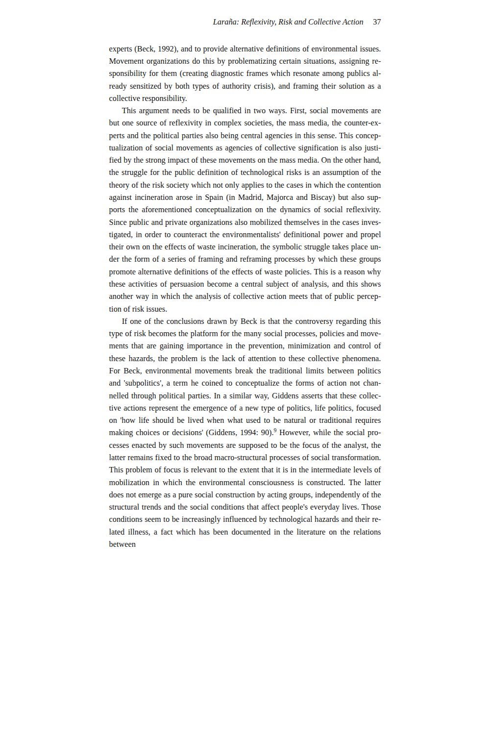Laraña: Reflexivity, Risk and Collective Action 37
experts (Beck, 1992), and to provide alternative definitions of environmental issues. Movement organizations do this by problematizing certain situations, assigning responsibility for them (creating diagnostic frames which resonate among publics already sensitized by both types of authority crisis), and framing their solution as a collective responsibility.
This argument needs to be qualified in two ways. First, social movements are but one source of reflexivity in complex societies, the mass media, the counter-experts and the political parties also being central agencies in this sense. This conceptualization of social movements as agencies of collective signification is also justified by the strong impact of these movements on the mass media. On the other hand, the struggle for the public definition of technological risks is an assumption of the theory of the risk society which not only applies to the cases in which the contention against incineration arose in Spain (in Madrid, Majorca and Biscay) but also supports the aforementioned conceptualization on the dynamics of social reflexivity. Since public and private organizations also mobilized themselves in the cases investigated, in order to counteract the environmentalists' definitional power and propel their own on the effects of waste incineration, the symbolic struggle takes place under the form of a series of framing and reframing processes by which these groups promote alternative definitions of the effects of waste policies. This is a reason why these activities of persuasion become a central subject of analysis, and this shows another way in which the analysis of collective action meets that of public perception of risk issues.
If one of the conclusions drawn by Beck is that the controversy regarding this type of risk becomes the platform for the many social processes, policies and movements that are gaining importance in the prevention, minimization and control of these hazards, the problem is the lack of attention to these collective phenomena. For Beck, environmental movements break the traditional limits between politics and 'subpolitics', a term he coined to conceptualize the forms of action not channelled through political parties. In a similar way, Giddens asserts that these collective actions represent the emergence of a new type of politics, life politics, focused on 'how life should be lived when what used to be natural or traditional requires making choices or decisions' (Giddens, 1994: 90).9 However, while the social processes enacted by such movements are supposed to be the focus of the analyst, the latter remains fixed to the broad macro-structural processes of social transformation. This problem of focus is relevant to the extent that it is in the intermediate levels of mobilization in which the environmental consciousness is constructed. The latter does not emerge as a pure social construction by acting groups, independently of the structural trends and the social conditions that affect people's everyday lives. Those conditions seem to be increasingly influenced by technological hazards and their related illness, a fact which has been documented in the literature on the relations between